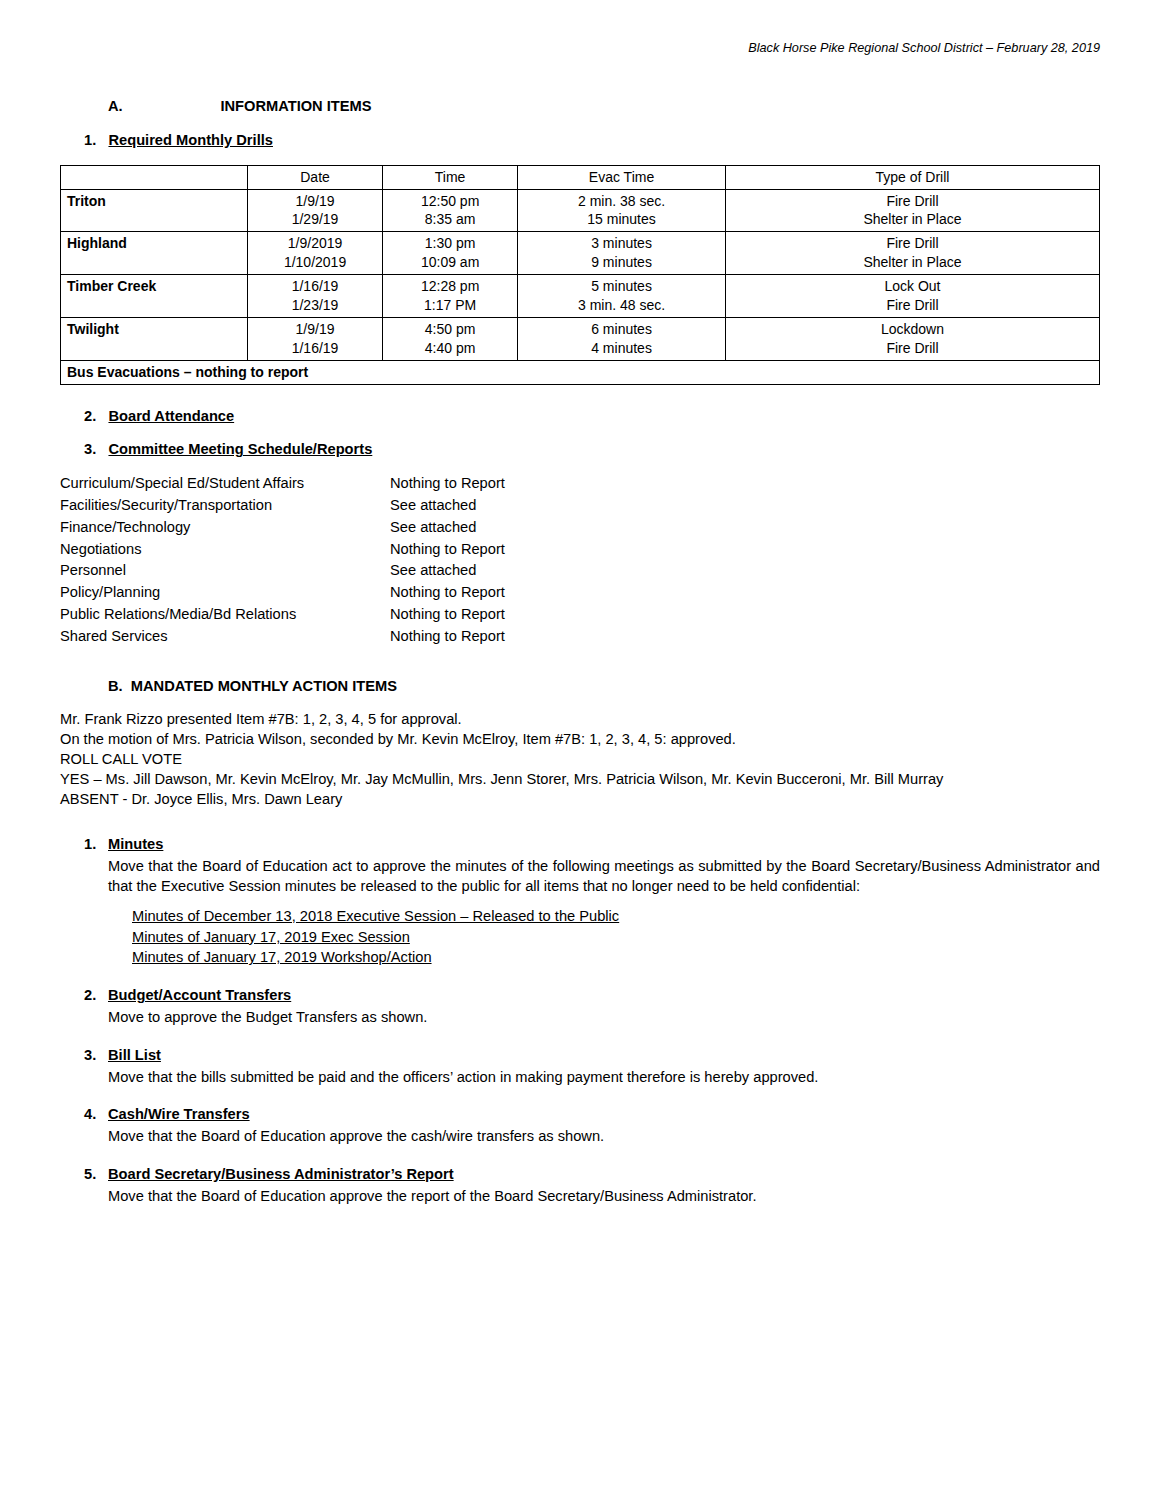Black Horse Pike Regional School District – February 28, 2019
A. INFORMATION ITEMS
1. Required Monthly Drills
| | Date | Time | Evac Time | Type of Drill |
| --- | --- | --- | --- | --- |
| Triton | 1/9/19 1/29/19 | 12:50 pm 8:35 am | 2 min. 38 sec. 15 minutes | Fire Drill Shelter in Place |
| Highland | 1/9/2019 1/10/2019 | 1:30 pm 10:09 am | 3 minutes 9 minutes | Fire Drill Shelter in Place |
| Timber Creek | 1/16/19 1/23/19 | 12:28 pm 1:17 PM | 5 minutes 3 min. 48 sec. | Lock Out Fire Drill |
| Twilight | 1/9/19 1/16/19 | 4:50 pm 4:40 pm | 6 minutes 4 minutes | Lockdown Fire Drill |
| Bus Evacuations – nothing to report |
2. Board Attendance
3. Committee Meeting Schedule/Reports
Curriculum/Special Ed/Student Affairs Nothing to Report
Facilities/Security/Transportation See attached
Finance/Technology See attached
Negotiations Nothing to Report
Personnel See attached
Policy/Planning Nothing to Report
Public Relations/Media/Bd Relations Nothing to Report
Shared Services Nothing to Report
B. MANDATED MONTHLY ACTION ITEMS
Mr. Frank Rizzo presented Item #7B: 1, 2, 3, 4, 5 for approval.
On the motion of Mrs. Patricia Wilson, seconded by Mr. Kevin McElroy, Item #7B: 1, 2, 3, 4, 5: approved.
ROLL CALL VOTE
YES – Ms. Jill Dawson, Mr. Kevin McElroy, Mr. Jay McMullin, Mrs. Jenn Storer, Mrs. Patricia Wilson, Mr. Kevin Bucceroni, Mr. Bill Murray
ABSENT - Dr. Joyce Ellis, Mrs. Dawn Leary
1. Minutes
Move that the Board of Education act to approve the minutes of the following meetings as submitted by the Board Secretary/Business Administrator and that the Executive Session minutes be released to the public for all items that no longer need to be held confidential:
Minutes of December 13, 2018 Executive Session – Released to the Public
Minutes of January 17, 2019 Exec Session
Minutes of January 17, 2019 Workshop/Action
2. Budget/Account Transfers
Move to approve the Budget Transfers as shown.
3. Bill List
Move that the bills submitted be paid and the officers’ action in making payment therefore is hereby approved.
4. Cash/Wire Transfers
Move that the Board of Education approve the cash/wire transfers as shown.
5. Board Secretary/Business Administrator’s Report
Move that the Board of Education approve the report of the Board Secretary/Business Administrator.